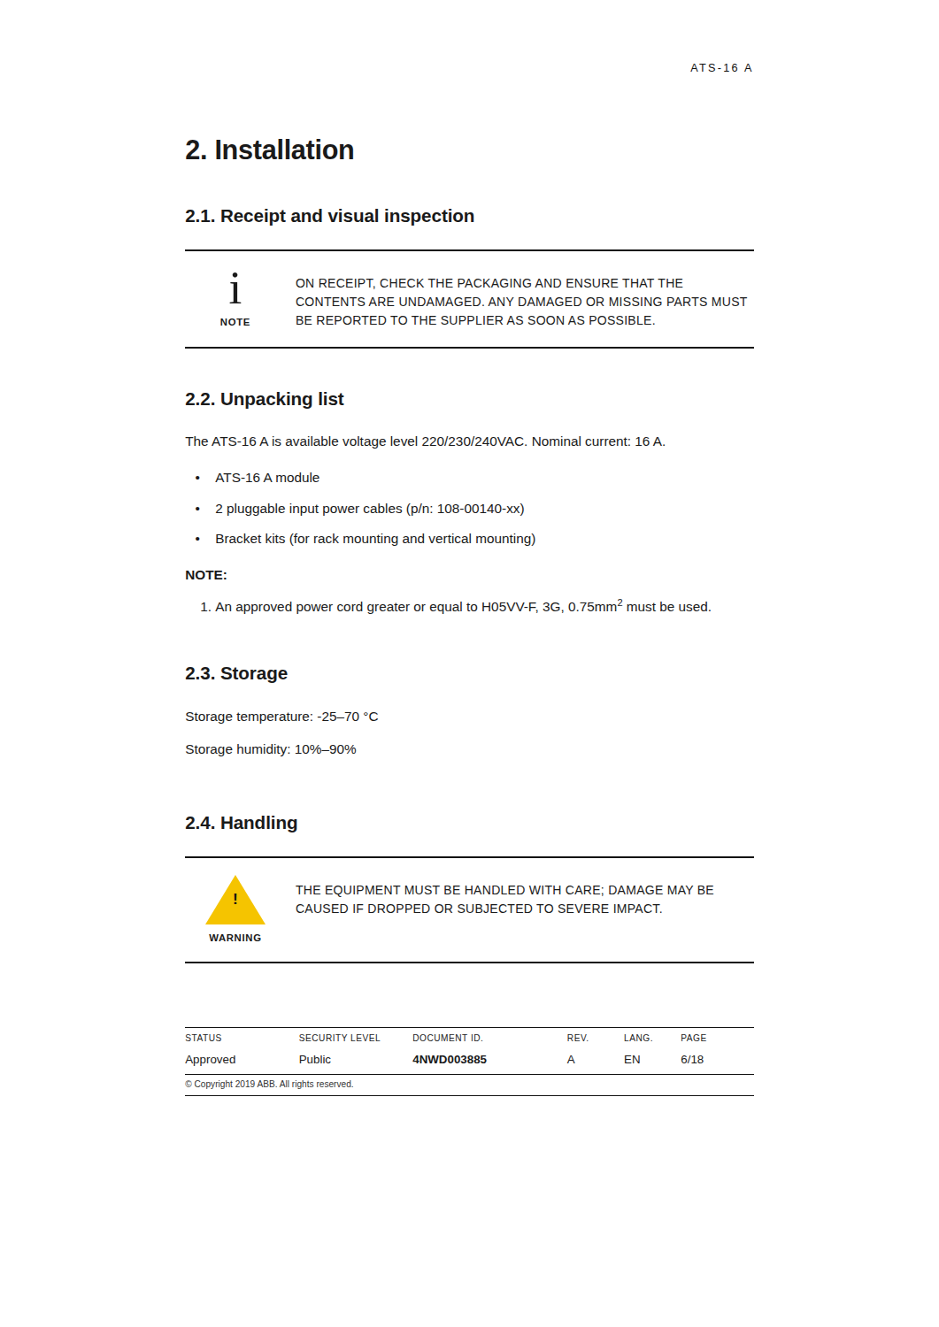ATS-16 A
2. Installation
2.1. Receipt and visual inspection
i NOTE
ON RECEIPT, CHECK THE PACKAGING AND ENSURE THAT THE CONTENTS ARE UNDAMAGED. ANY DAMAGED OR MISSING PARTS MUST BE REPORTED TO THE SUPPLIER AS SOON AS POSSIBLE.
2.2. Unpacking list
The ATS-16 A is available voltage level 220/230/240VAC. Nominal current: 16 A.
ATS-16 A module
2 pluggable input power cables (p/n: 108-00140-xx)
Bracket kits (for rack mounting and vertical mounting)
NOTE:
An approved power cord greater or equal to H05VV-F, 3G, 0.75mm2 must be used.
2.3. Storage
Storage temperature: -25–70 °C
Storage humidity: 10%–90%
2.4. Handling
WARNING
THE EQUIPMENT MUST BE HANDLED WITH CARE; DAMAGE MAY BE CAUSED IF DROPPED OR SUBJECTED TO SEVERE IMPACT.
| STATUS | SECURITY LEVEL | DOCUMENT ID. | REV. | LANG. | PAGE |
| Approved | Public | 4NWD003885 | A | EN | 6/18 |
| © Copyright 2019 ABB. All rights reserved. |